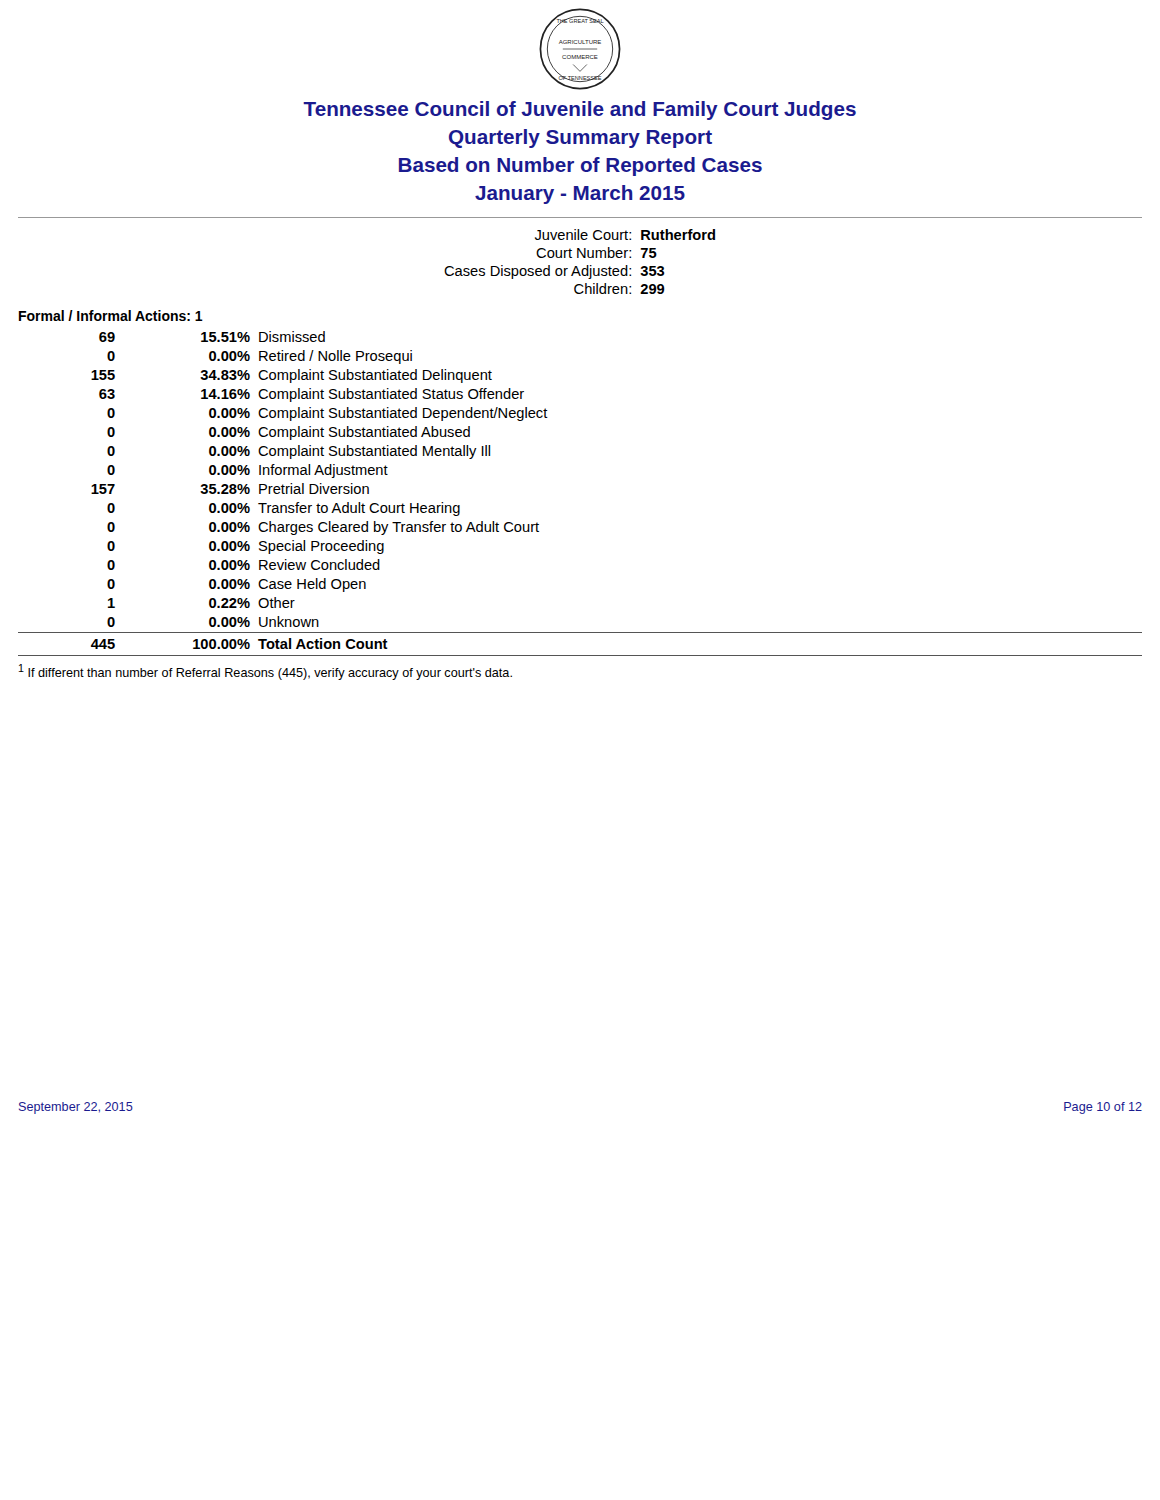THE GREAT SEAL OF TENNESSEE AGRICULTURE COMMERCE
Tennessee Council of Juvenile and Family Court Judges
Quarterly Summary Report
Based on Number of Reported Cases
January - March 2015
| Juvenile Court: | Rutherford |
| Court Number: | 75 |
| Cases Disposed or Adjusted: | 353 |
| Children: | 299 |
Formal / Informal Actions: 1
| 69 | 15.51% | Dismissed |
| 0 | 0.00% | Retired / Nolle Prosequi |
| 155 | 34.83% | Complaint Substantiated Delinquent |
| 63 | 14.16% | Complaint Substantiated Status Offender |
| 0 | 0.00% | Complaint Substantiated Dependent/Neglect |
| 0 | 0.00% | Complaint Substantiated Abused |
| 0 | 0.00% | Complaint Substantiated Mentally Ill |
| 0 | 0.00% | Informal Adjustment |
| 157 | 35.28% | Pretrial Diversion |
| 0 | 0.00% | Transfer to Adult Court Hearing |
| 0 | 0.00% | Charges Cleared by Transfer to Adult Court |
| 0 | 0.00% | Special Proceeding |
| 0 | 0.00% | Review Concluded |
| 0 | 0.00% | Case Held Open |
| 1 | 0.22% | Other |
| 0 | 0.00% | Unknown |
| 445 | 100.00% | Total Action Count |
1 If different than number of Referral Reasons (445), verify accuracy of your court's data.
September 22, 2015 Page 10 of 12